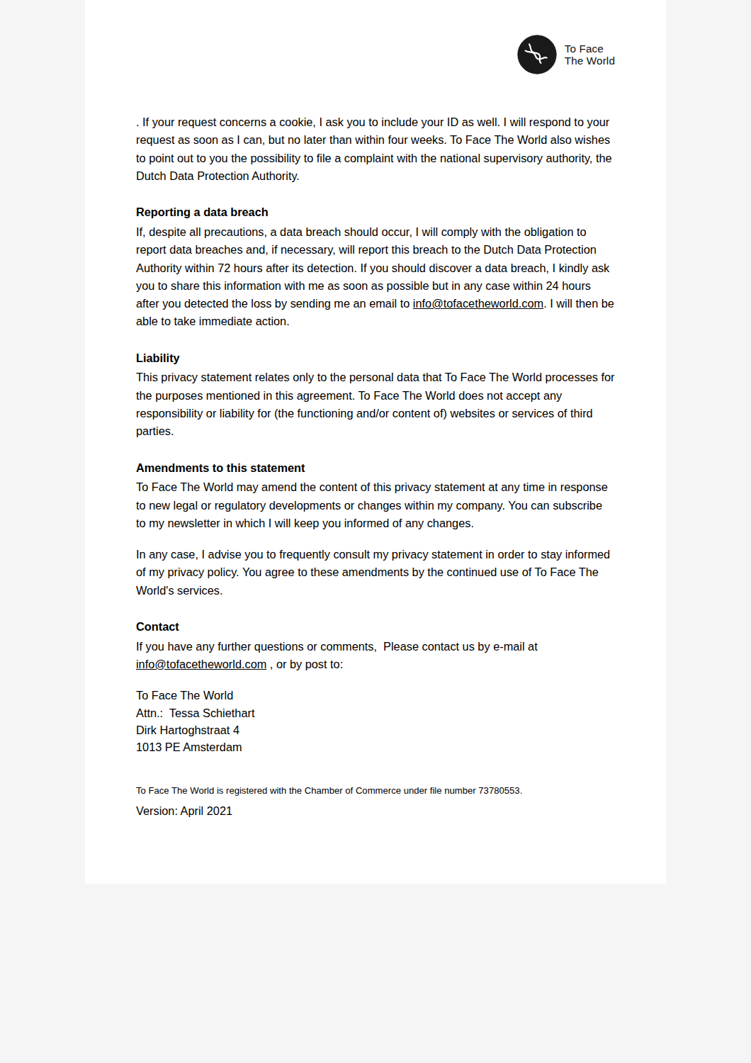To Face
The World
. If your request concerns a cookie, I ask you to include your ID as well. I will respond to your request as soon as I can, but no later than within four weeks. To Face The World also wishes to point out to you the possibility to file a complaint with the national supervisory authority, the Dutch Data Protection Authority.
Reporting a data breach
If, despite all precautions, a data breach should occur, I will comply with the obligation to report data breaches and, if necessary, will report this breach to the Dutch Data Protection Authority within 72 hours after its detection. If you should discover a data breach, I kindly ask you to share this information with me as soon as possible but in any case within 24 hours after you detected the loss by sending me an email to info@tofacetheworld.com. I will then be able to take immediate action.
Liability
This privacy statement relates only to the personal data that To Face The World processes for the purposes mentioned in this agreement. To Face The World does not accept any responsibility or liability for (the functioning and/or content of) websites or services of third parties.
Amendments to this statement
To Face The World may amend the content of this privacy statement at any time in response to new legal or regulatory developments or changes within my company. You can subscribe to my newsletter in which I will keep you informed of any changes.
In any case, I advise you to frequently consult my privacy statement in order to stay informed of my privacy policy. You agree to these amendments by the continued use of To Face The World's services.
Contact
If you have any further questions or comments, Please contact us by e-mail at info@tofacetheworld.com , or by post to:
To Face The World
Attn.: Tessa Schiethart
Dirk Hartoghstraat 4
1013 PE Amsterdam
To Face The World is registered with the Chamber of Commerce under file number 73780553.
Version: April 2021